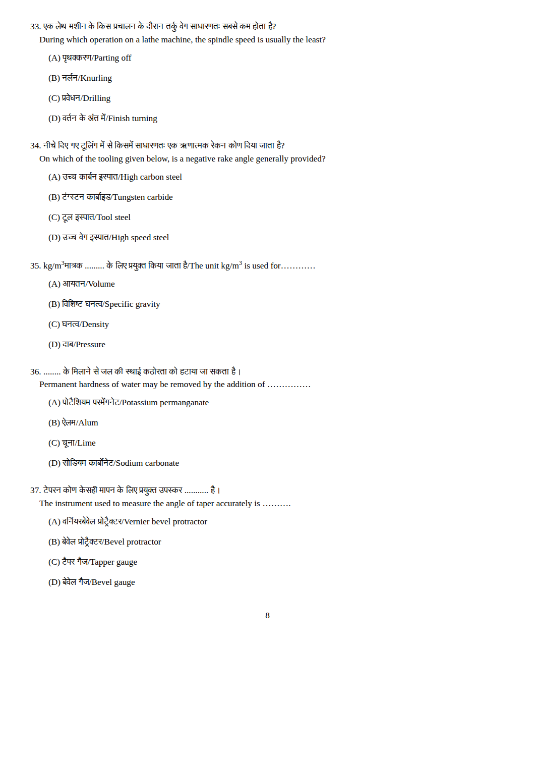33. एक लेथ मशीन के किस प्रचालन के दौरान तर्कु वेग साधारणतः सबसे कम होता है? During which operation on a lathe machine, the spindle speed is usually the least?
(A) पृथक्करण/Parting off
(B) नर्लन/Knurling
(C) प्रवेधन/Drilling
(D) वर्तन के अंत में/Finish turning
34. नीचे दिए गए टूलिंग में से किसमें साधारणतः एक ऋणात्मक रेकन कोण दिया जाता है? On which of the tooling given below, is a negative rake angle generally provided?
(A) उच्च कार्बन इस्पात/High carbon steel
(B) टंग्स्टन कार्बाइड/Tungsten carbide
(C) टूल इस्पात/Tool steel
(D) उच्च वेग इस्पात/High speed steel
35. kg/m3मात्रक ......... के लिए प्रयुक्त किया जाता है/The unit kg/m3 is used for…………
(A) आयतन/Volume
(B) विशिष्ट घनत्व/Specific gravity
(C) घनत्व/Density
(D) दाब/Pressure
36. ........ के मिलाने से जल की स्थाई कठोरता को हटाया जा सकता है। Permanent hardness of water may be removed by the addition of ……………
(A) पोटैशियम परमेंगनेट/Potassium permanganate
(B) ऐलम/Alum
(C) चूना/Lime
(D) सोडियम कार्बोनेट/Sodium carbonate
37. टेपरन कोण केसही मापन के लिए प्रयुक्त उपस्कर ........... है। The instrument used to measure the angle of taper accurately is ……….
(A) वर्नियरबेवेल प्रोट्रैक्टर/Vernier bevel protractor
(B) बेवेल प्रोट्रैक्टर/Bevel protractor
(C) टैपर गैज/Tapper gauge
(D) बेवेल गैज/Bevel gauge
8